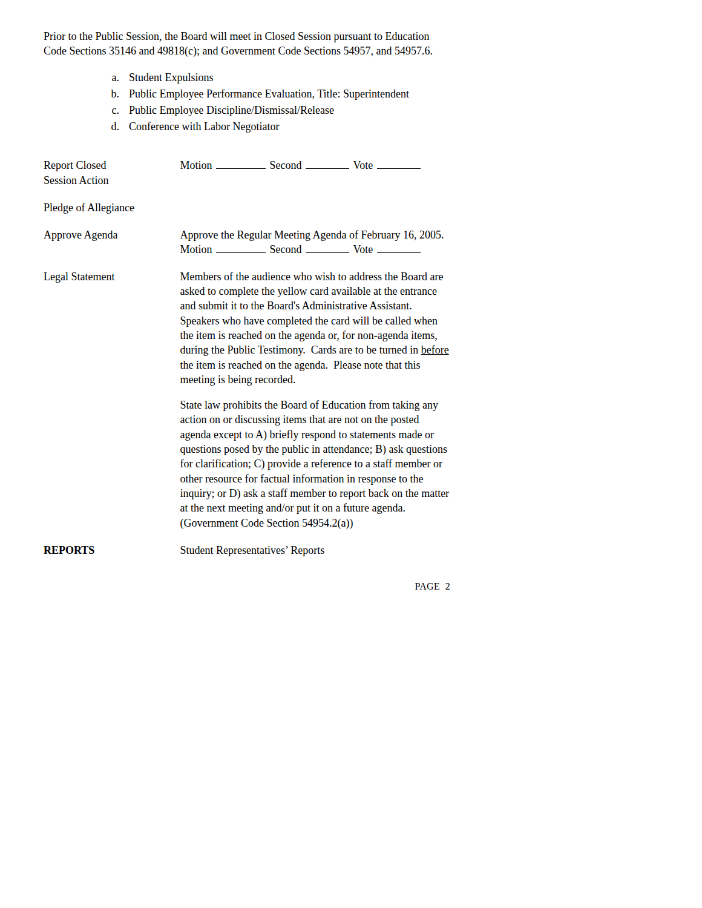Prior to the Public Session, the Board will meet in Closed Session pursuant to Education Code Sections 35146 and 49818(c); and Government Code Sections 54957, and 54957.6.
Student Expulsions
Public Employee Performance Evaluation, Title: Superintendent
Public Employee Discipline/Dismissal/Release
Conference with Labor Negotiator
| Report Closed Session Action | Motion Second Vote |
| Pledge of Allegiance | |
| Approve Agenda | Approve the Regular Meeting Agenda of February 16, 2005. Motion Second Vote |
| Legal Statement | Members of the audience who wish to address the Board are asked to complete the yellow card available at the entrance and submit it to the Board's Administrative Assistant. Speakers who have completed the card will be called when the item is reached on the agenda or, for non-agenda items, during the Public Testimony. Cards are to be turned in before the item is reached on the agenda. Please note that this meeting is being recorded. State law prohibits the Board of Education from taking any action on or discussing items that are not on the posted agenda except to A) briefly respond to statements made or questions posed by the public in attendance; B) ask questions for clarification; C) provide a reference to a staff member or other resource for factual information in response to the inquiry; or D) ask a staff member to report back on the matter at the next meeting and/or put it on a future agenda. (Government Code Section 54954.2(a)) |
| REPORTS | Student Representatives’ Reports |
PAGE 2